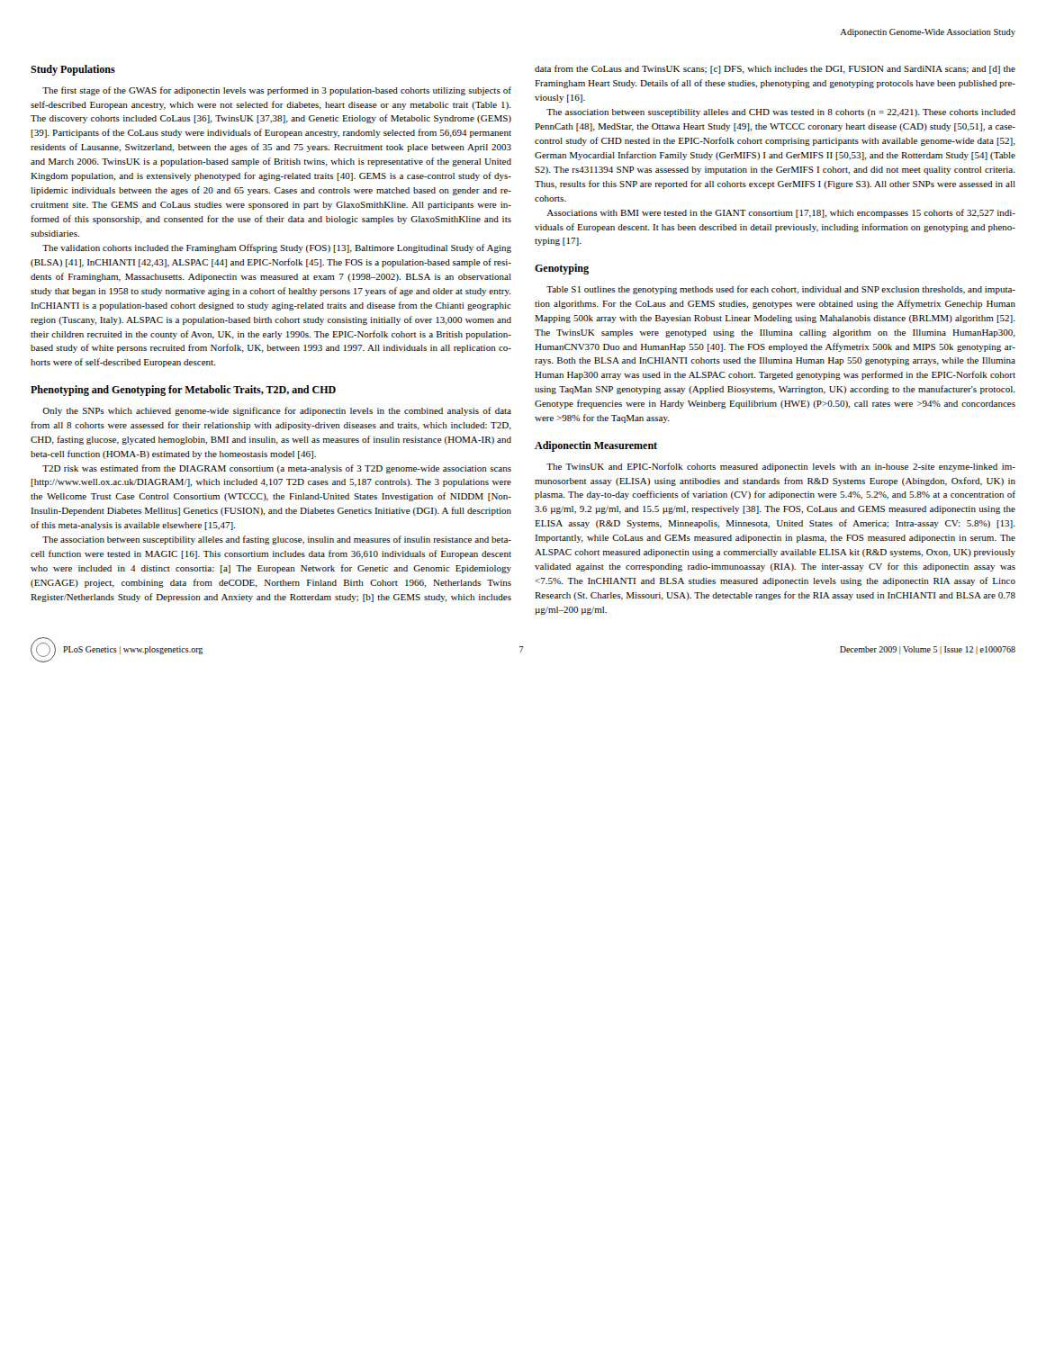Adiponectin Genome-Wide Association Study
Study Populations
The first stage of the GWAS for adiponectin levels was performed in 3 population-based cohorts utilizing subjects of self-described European ancestry, which were not selected for diabetes, heart disease or any metabolic trait (Table 1). The discovery cohorts included CoLaus [36], TwinsUK [37,38], and Genetic Etiology of Metabolic Syndrome (GEMS) [39]. Participants of the CoLaus study were individuals of European ancestry, randomly selected from 56,694 permanent residents of Lausanne, Switzerland, between the ages of 35 and 75 years. Recruitment took place between April 2003 and March 2006. TwinsUK is a population-based sample of British twins, which is representative of the general United Kingdom population, and is extensively phenotyped for aging-related traits [40]. GEMS is a case-control study of dyslipidemic individuals between the ages of 20 and 65 years. Cases and controls were matched based on gender and recruitment site. The GEMS and CoLaus studies were sponsored in part by GlaxoSmithKline. All participants were informed of this sponsorship, and consented for the use of their data and biologic samples by GlaxoSmithKline and its subsidiaries.
The validation cohorts included the Framingham Offspring Study (FOS) [13], Baltimore Longitudinal Study of Aging (BLSA) [41], InCHIANTI [42,43], ALSPAC [44] and EPIC-Norfolk [45]. The FOS is a population-based sample of residents of Framingham, Massachusetts. Adiponectin was measured at exam 7 (1998–2002). BLSA is an observational study that began in 1958 to study normative aging in a cohort of healthy persons 17 years of age and older at study entry. InCHIANTI is a population-based cohort designed to study aging-related traits and disease from the Chianti geographic region (Tuscany, Italy). ALSPAC is a population-based birth cohort study consisting initially of over 13,000 women and their children recruited in the county of Avon, UK, in the early 1990s. The EPIC-Norfolk cohort is a British population-based study of white persons recruited from Norfolk, UK, between 1993 and 1997. All individuals in all replication cohorts were of self-described European descent.
Phenotyping and Genotyping for Metabolic Traits, T2D, and CHD
Only the SNPs which achieved genome-wide significance for adiponectin levels in the combined analysis of data from all 8 cohorts were assessed for their relationship with adiposity-driven diseases and traits, which included: T2D, CHD, fasting glucose, glycated hemoglobin, BMI and insulin, as well as measures of insulin resistance (HOMA-IR) and beta-cell function (HOMA-B) estimated by the homeostasis model [46].
T2D risk was estimated from the DIAGRAM consortium (a meta-analysis of 3 T2D genome-wide association scans [http://www.well.ox.ac.uk/DIAGRAM/], which included 4,107 T2D cases and 5,187 controls). The 3 populations were the Wellcome Trust Case Control Consortium (WTCCC), the Finland-United States Investigation of NIDDM [Non-Insulin-Dependent Diabetes Mellitus] Genetics (FUSION), and the Diabetes Genetics Initiative (DGI). A full description of this meta-analysis is available elsewhere [15,47].
The association between susceptibility alleles and fasting glucose, insulin and measures of insulin resistance and beta-cell function were tested in MAGIC [16]. This consortium includes data from 36,610 individuals of European descent who were included in 4 distinct consortia: [a] The European Network for Genetic and Genomic Epidemiology (ENGAGE) project, combining data from deCODE, Northern Finland Birth Cohort 1966, Netherlands Twins Register/Netherlands Study of Depression and Anxiety and the Rotterdam study; [b] the GEMS study, which includes data from the CoLaus and TwinsUK scans; [c] DFS, which includes the DGI, FUSION and SardiNIA scans; and [d] the Framingham Heart Study. Details of all of these studies, phenotyping and genotyping protocols have been published previously [16].
The association between susceptibility alleles and CHD was tested in 8 cohorts (n = 22,421). These cohorts included PennCath [48], MedStar, the Ottawa Heart Study [49], the WTCCC coronary heart disease (CAD) study [50,51], a case-control study of CHD nested in the EPIC-Norfolk cohort comprising participants with available genome-wide data [52], German Myocardial Infarction Family Study (GerMIFS) I and GerMIFS II [50,53], and the Rotterdam Study [54] (Table S2). The rs4311394 SNP was assessed by imputation in the GerMIFS I cohort, and did not meet quality control criteria. Thus, results for this SNP are reported for all cohorts except GerMIFS I (Figure S3). All other SNPs were assessed in all cohorts.
Associations with BMI were tested in the GIANT consortium [17,18], which encompasses 15 cohorts of 32,527 individuals of European descent. It has been described in detail previously, including information on genotyping and phenotyping [17].
Genotyping
Table S1 outlines the genotyping methods used for each cohort, individual and SNP exclusion thresholds, and imputation algorithms. For the CoLaus and GEMS studies, genotypes were obtained using the Affymetrix Genechip Human Mapping 500k array with the Bayesian Robust Linear Modeling using Mahalanobis distance (BRLMM) algorithm [52]. The TwinsUK samples were genotyped using the Illumina calling algorithm on the Illumina HumanHap300, HumanCNV370 Duo and HumanHap 550 [40]. The FOS employed the Affymetrix 500k and MIPS 50k genotyping arrays. Both the BLSA and InCHIANTI cohorts used the Illumina Human Hap 550 genotyping arrays, while the Illumina Human Hap300 array was used in the ALSPAC cohort. Targeted genotyping was performed in the EPIC-Norfolk cohort using TaqMan SNP genotyping assay (Applied Biosystems, Warrington, UK) according to the manufacturer's protocol. Genotype frequencies were in Hardy Weinberg Equilibrium (HWE) (P>0.50), call rates were >94% and concordances were >98% for the TaqMan assay.
Adiponectin Measurement
The TwinsUK and EPIC-Norfolk cohorts measured adiponectin levels with an in-house 2-site enzyme-linked immunosorbent assay (ELISA) using antibodies and standards from R&D Systems Europe (Abingdon, Oxford, UK) in plasma. The day-to-day coefficients of variation (CV) for adiponectin were 5.4%, 5.2%, and 5.8% at a concentration of 3.6 µg/ml, 9.2 µg/ml, and 15.5 µg/ml, respectively [38]. The FOS, CoLaus and GEMS measured adiponectin using the ELISA assay (R&D Systems, Minneapolis, Minnesota, United States of America; Intra-assay CV: 5.8%) [13]. Importantly, while CoLaus and GEMs measured adiponectin in plasma, the FOS measured adiponectin in serum. The ALSPAC cohort measured adiponectin using a commercially available ELISA kit (R&D systems, Oxon, UK) previously validated against the corresponding radio-immunoassay (RIA). The inter-assay CV for this adiponectin assay was <7.5%. The InCHIANTI and BLSA studies measured adiponectin levels using the adiponectin RIA assay of Linco Research (St. Charles, Missouri, USA). The detectable ranges for the RIA assay used in InCHIANTI and BLSA are 0.78 µg/ml–200 µg/ml.
PLoS Genetics | www.plosgenetics.org
7
December 2009 | Volume 5 | Issue 12 | e1000768